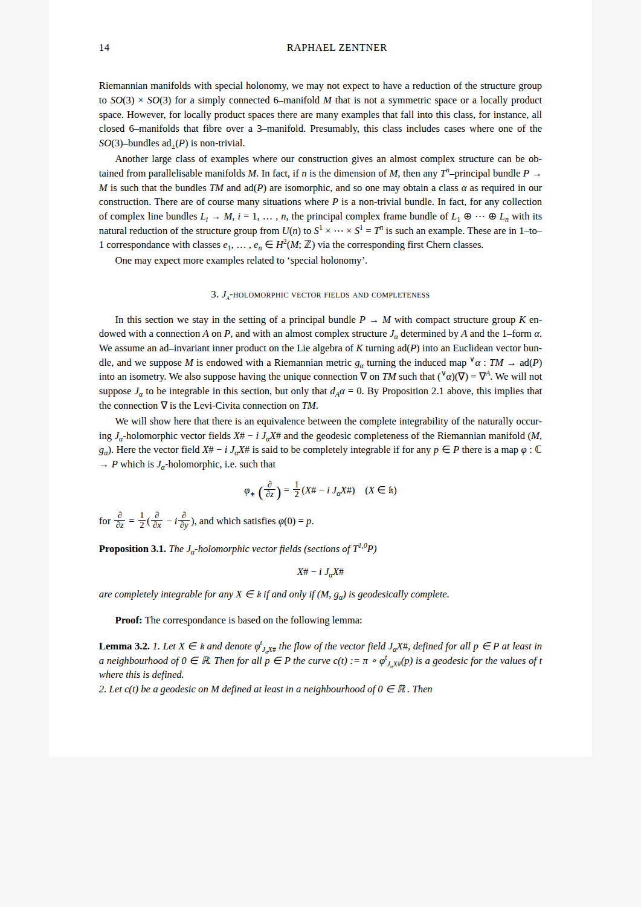14 RAPHAEL ZENTNER
Riemannian manifolds with special holonomy, we may not expect to have a reduction of the structure group to SO(3) × SO(3) for a simply connected 6–manifold M that is not a symmetric space or a locally product space. However, for locally product spaces there are many examples that fall into this class, for instance, all closed 6–manifolds that fibre over a 3–manifold. Presumably, this class includes cases where one of the SO(3)–bundles ad±(P) is non-trivial.
Another large class of examples where our construction gives an almost complex structure can be obtained from parallelisable manifolds M. In fact, if n is the dimension of M, then any Tn–principal bundle P → M is such that the bundles TM and ad(P) are isomorphic, and so one may obtain a class α as required in our construction. There are of course many situations where P is a non-trivial bundle. In fact, for any collection of complex line bundles Li → M, i = 1, … , n, the principal complex frame bundle of L1 ⊕ ⋯ ⊕ Ln with its natural reduction of the structure group from U(n) to S1 × ⋯ × S1 = Tn is such an example. These are in 1–to–1 correspondance with classes e1, … , en ∈ H2(M; ℤ) via the corresponding first Chern classes.
One may expect more examples related to ‘special holonomy’.
3. Jα-holomorphic vector fields and completeness
In this section we stay in the setting of a principal bundle P → M with compact structure group K endowed with a connection A on P, and with an almost complex structure Jα determined by A and the 1–form α. We assume an ad–invariant inner product on the Lie algebra of K turning ad(P) into an Euclidean vector bundle, and we suppose M is endowed with a Riemannian metric gα turning the induced map ∨α : TM → ad(P) into an isometry. We also suppose having the unique connection ∇ on TM such that (∨α)(∇) = ∇A. We will not suppose Jα to be integrable in this section, but only that dAα = 0. By Proposition 2.1 above, this implies that the connection ∇ is the Levi-Civita connection on TM.
We will show here that there is an equivalence between the complete integrability of the naturally occuring Jα-holomorphic vector fields X# − i JαX# and the geodesic completeness of the Riemannian manifold (M, gα). Here the vector field X# − i JαX# is said to be completely integrable if for any p ∈ P there is a map φ : ℂ → P which is Jα-holomorphic, i.e. such that
φ∗ (∂∂z) = 12(X# − i JαX#) (X ∈ 𝔨)
for ∂∂z = 12(∂∂x − i∂∂y), and which satisfies φ(0) = p.
Proposition 3.1. The Jα-holomorphic vector fields (sections of T1,0P)
X# − i JαX#
are completely integrable for any X ∈ 𝔨 if and only if (M, gα) is geodesically complete.
Proof: The correspondance is based on the following lemma:
Lemma 3.2. 1. Let X ∈ 𝔨 and denote φtJαX# the flow of the vector field JαX#, defined for all p ∈ P at least in a neighbourhood of 0 ∈ ℝ. Then for all p ∈ P the curve c(t) := π ∘ φtJαX#(p) is a geodesic for the values of t where this is defined.
2. Let c(t) be a geodesic on M defined at least in a neighbourhood of 0 ∈ ℝ . Then